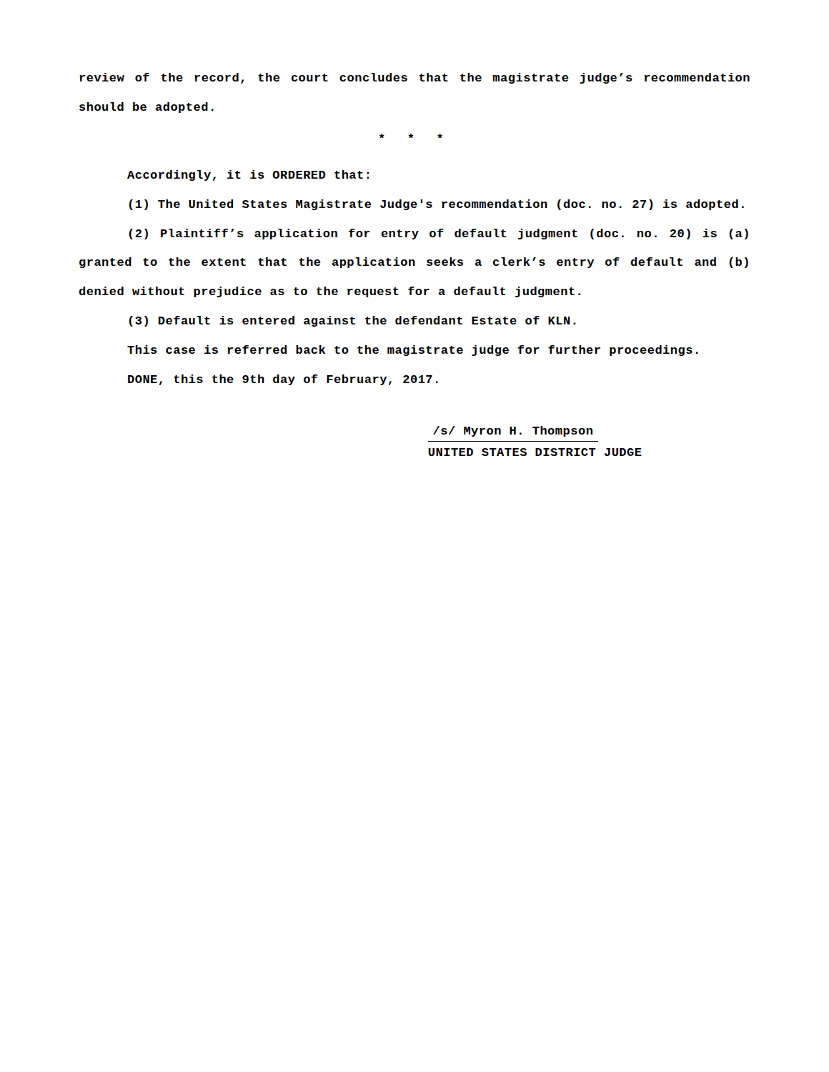review of the record, the court concludes that the magistrate judge’s recommendation should be adopted.
* * *
Accordingly, it is ORDERED that:
(1) The United States Magistrate Judge's recommendation (doc. no. 27) is adopted.
(2) Plaintiff’s application for entry of default judgment (doc. no. 20) is (a) granted to the extent that the application seeks a clerk’s entry of default and (b) denied without prejudice as to the request for a default judgment.
(3) Default is entered against the defendant Estate of KLN.
This case is referred back to the magistrate judge for further proceedings.
DONE, this the 9th day of February, 2017.
/s/ Myron H. Thompson UNITED STATES DISTRICT JUDGE